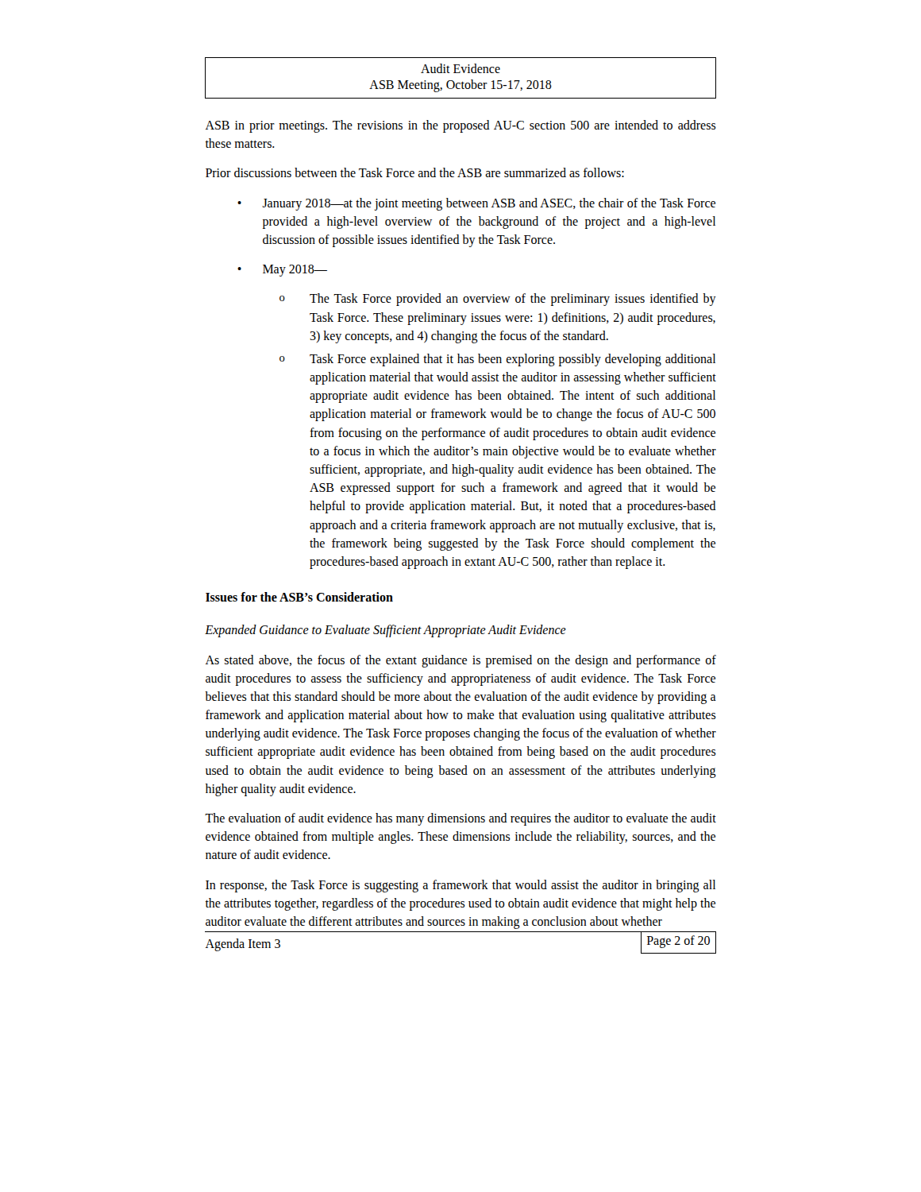Audit Evidence ASB Meeting, October 15-17, 2018
ASB in prior meetings. The revisions in the proposed AU-C section 500 are intended to address these matters.
Prior discussions between the Task Force and the ASB are summarized as follows:
January 2018—at the joint meeting between ASB and ASEC, the chair of the Task Force provided a high-level overview of the background of the project and a high-level discussion of possible issues identified by the Task Force.
May 2018—
The Task Force provided an overview of the preliminary issues identified by Task Force. These preliminary issues were: 1) definitions, 2) audit procedures, 3) key concepts, and 4) changing the focus of the standard.
Task Force explained that it has been exploring possibly developing additional application material that would assist the auditor in assessing whether sufficient appropriate audit evidence has been obtained. The intent of such additional application material or framework would be to change the focus of AU-C 500 from focusing on the performance of audit procedures to obtain audit evidence to a focus in which the auditor’s main objective would be to evaluate whether sufficient, appropriate, and high-quality audit evidence has been obtained. The ASB expressed support for such a framework and agreed that it would be helpful to provide application material. But, it noted that a procedures-based approach and a criteria framework approach are not mutually exclusive, that is, the framework being suggested by the Task Force should complement the procedures-based approach in extant AU-C 500, rather than replace it.
Issues for the ASB’s Consideration
Expanded Guidance to Evaluate Sufficient Appropriate Audit Evidence
As stated above, the focus of the extant guidance is premised on the design and performance of audit procedures to assess the sufficiency and appropriateness of audit evidence. The Task Force believes that this standard should be more about the evaluation of the audit evidence by providing a framework and application material about how to make that evaluation using qualitative attributes underlying audit evidence. The Task Force proposes changing the focus of the evaluation of whether sufficient appropriate audit evidence has been obtained from being based on the audit procedures used to obtain the audit evidence to being based on an assessment of the attributes underlying higher quality audit evidence.
The evaluation of audit evidence has many dimensions and requires the auditor to evaluate the audit evidence obtained from multiple angles. These dimensions include the reliability, sources, and the nature of audit evidence.
In response, the Task Force is suggesting a framework that would assist the auditor in bringing all the attributes together, regardless of the procedures used to obtain audit evidence that might help the auditor evaluate the different attributes and sources in making a conclusion about whether
Agenda Item 3 Page 2 of 20